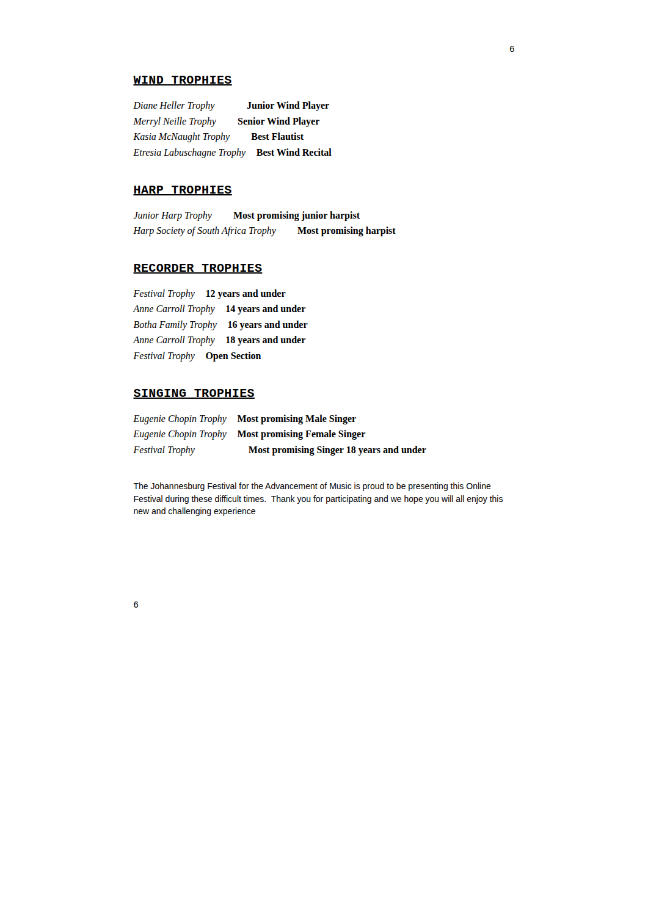6
Wind Trophies
Diane Heller Trophy Junior Wind Player
Merryl Neille Trophy Senior Wind Player
Kasia McNaught Trophy Best Flautist
Etresia Labuschagne Trophy Best Wind Recital
Harp Trophies
Junior Harp Trophy Most promising junior harpist
Harp Society of South Africa Trophy Most promising harpist
Recorder Trophies
Festival Trophy 12 years and under
Anne Carroll Trophy 14 years and under
Botha Family Trophy 16 years and under
Anne Carroll Trophy 18 years and under
Festival Trophy Open Section
Singing Trophies
Eugenie Chopin Trophy Most promising Male Singer
Eugenie Chopin Trophy Most promising Female Singer
Festival Trophy Most promising Singer 18 years and under
The Johannesburg Festival for the Advancement of Music is proud to be presenting this Online Festival during these difficult times. Thank you for participating and we hope you will all enjoy this new and challenging experience
6